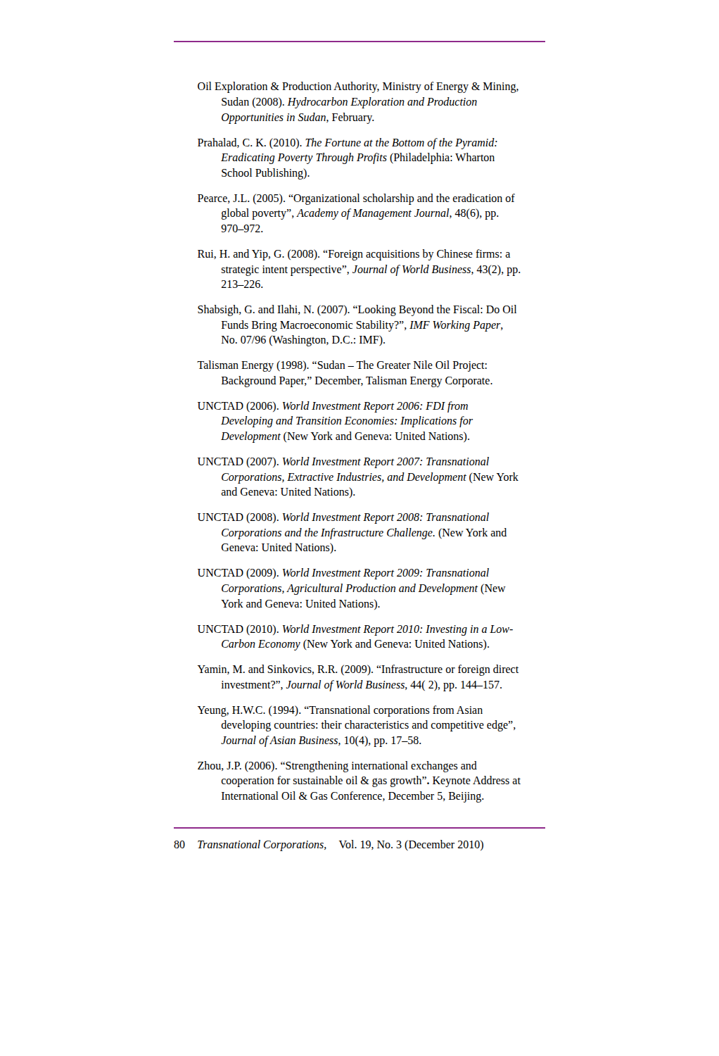Oil Exploration & Production Authority, Ministry of Energy & Mining, Sudan (2008). Hydrocarbon Exploration and Production Opportunities in Sudan, February.
Prahalad, C. K. (2010). The Fortune at the Bottom of the Pyramid: Eradicating Poverty Through Profits (Philadelphia: Wharton School Publishing).
Pearce, J.L. (2005). “Organizational scholarship and the eradication of global poverty”, Academy of Management Journal, 48(6), pp. 970–972.
Rui, H. and Yip, G. (2008). “Foreign acquisitions by Chinese firms: a strategic intent perspective”, Journal of World Business, 43(2), pp. 213–226.
Shabsigh, G. and Ilahi, N. (2007). “Looking Beyond the Fiscal: Do Oil Funds Bring Macroeconomic Stability?”, IMF Working Paper, No. 07/96 (Washington, D.C.: IMF).
Talisman Energy (1998). “Sudan – The Greater Nile Oil Project: Background Paper,” December, Talisman Energy Corporate.
UNCTAD (2006). World Investment Report 2006: FDI from Developing and Transition Economies: Implications for Development (New York and Geneva: United Nations).
UNCTAD (2007). World Investment Report 2007: Transnational Corporations, Extractive Industries, and Development (New York and Geneva: United Nations).
UNCTAD (2008). World Investment Report 2008: Transnational Corporations and the Infrastructure Challenge. (New York and Geneva: United Nations).
UNCTAD (2009). World Investment Report 2009: Transnational Corporations, Agricultural Production and Development (New York and Geneva: United Nations).
UNCTAD (2010). World Investment Report 2010: Investing in a Low-Carbon Economy (New York and Geneva: United Nations).
Yamin, M. and Sinkovics, R.R. (2009). “Infrastructure or foreign direct investment?”, Journal of World Business, 44( 2), pp. 144–157.
Yeung, H.W.C. (1994). “Transnational corporations from Asian developing countries: their characteristics and competitive edge”, Journal of Asian Business, 10(4), pp. 17–58.
Zhou, J.P. (2006). “Strengthening international exchanges and cooperation for sustainable oil & gas growth”. Keynote Address at International Oil & Gas Conference, December 5, Beijing.
80 Transnational Corporations, Vol. 19, No. 3 (December 2010)